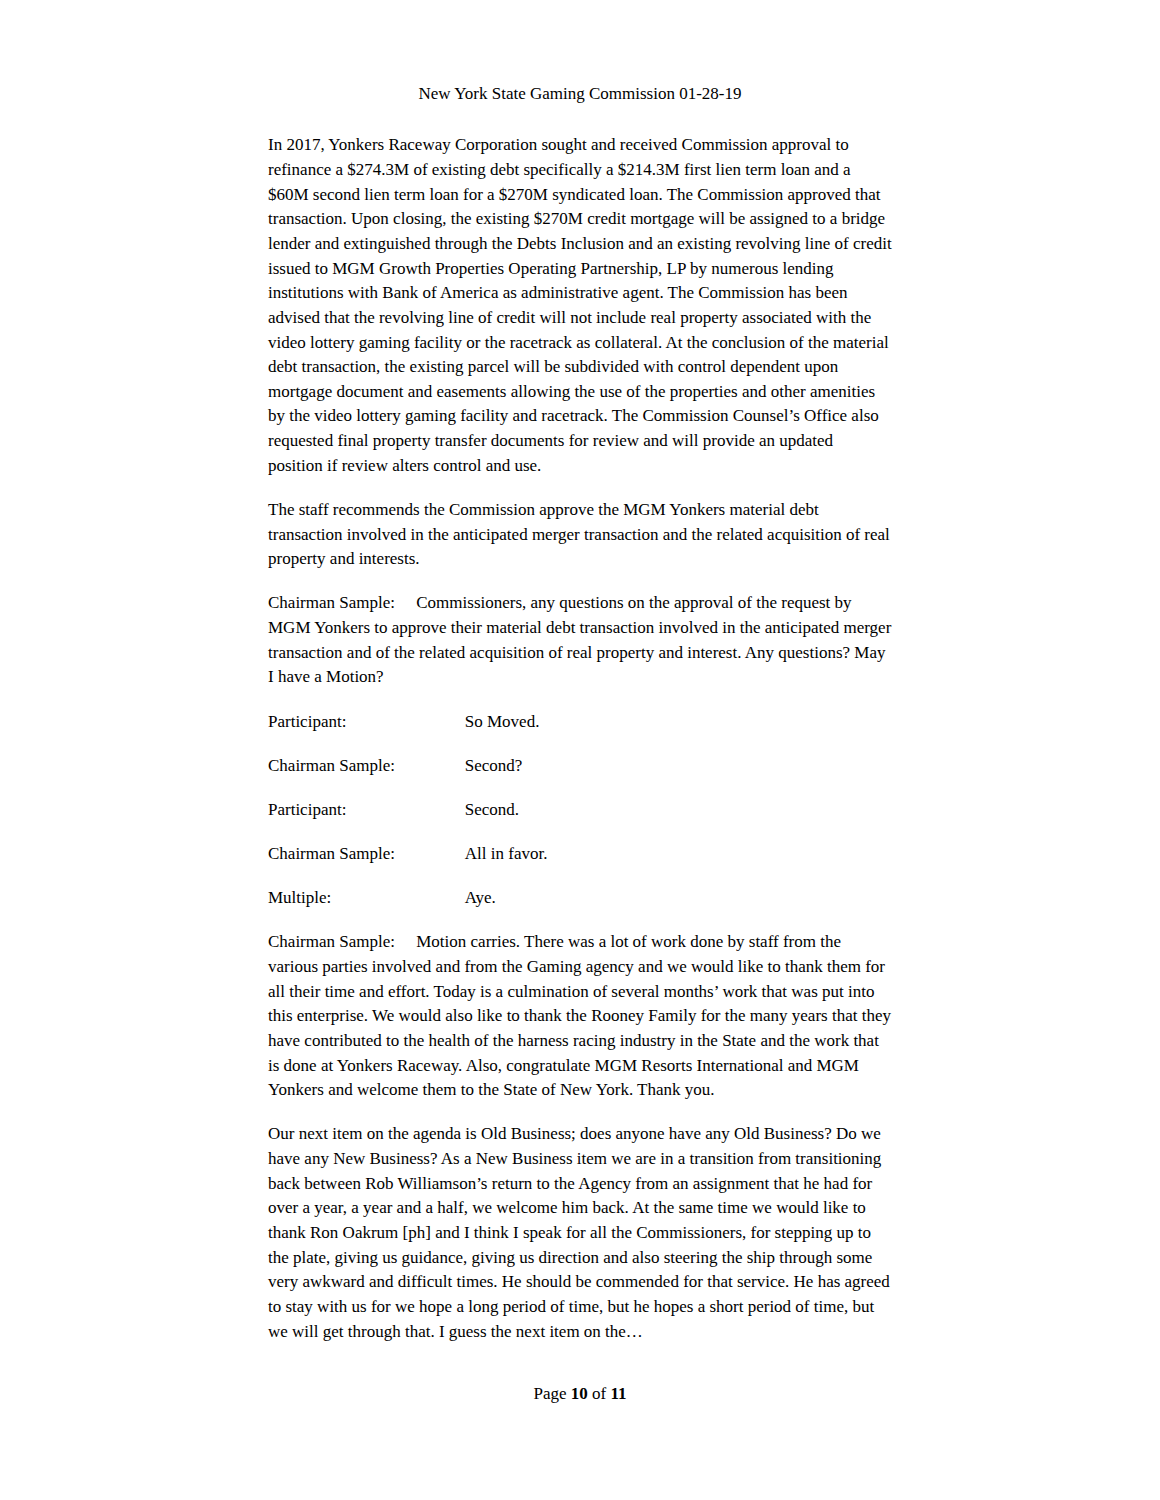New York State Gaming Commission 01-28-19
In 2017, Yonkers Raceway Corporation sought and received Commission approval to refinance a $274.3M of existing debt specifically a $214.3M first lien term loan and a $60M second lien term loan for a $270M syndicated loan. The Commission approved that transaction. Upon closing, the existing $270M credit mortgage will be assigned to a bridge lender and extinguished through the Debts Inclusion and an existing revolving line of credit issued to MGM Growth Properties Operating Partnership, LP by numerous lending institutions with Bank of America as administrative agent. The Commission has been advised that the revolving line of credit will not include real property associated with the video lottery gaming facility or the racetrack as collateral. At the conclusion of the material debt transaction, the existing parcel will be subdivided with control dependent upon mortgage document and easements allowing the use of the properties and other amenities by the video lottery gaming facility and racetrack. The Commission Counsel’s Office also requested final property transfer documents for review and will provide an updated position if review alters control and use.
The staff recommends the Commission approve the MGM Yonkers material debt transaction involved in the anticipated merger transaction and the related acquisition of real property and interests.
Chairman Sample: Commissioners, any questions on the approval of the request by MGM Yonkers to approve their material debt transaction involved in the anticipated merger transaction and of the related acquisition of real property and interest. Any questions? May I have a Motion?
Participant:
So Moved.
Chairman Sample:
Second?
Participant:
Second.
Chairman Sample:
All in favor.
Multiple:
Aye.
Chairman Sample: Motion carries. There was a lot of work done by staff from the various parties involved and from the Gaming agency and we would like to thank them for all their time and effort. Today is a culmination of several months’ work that was put into this enterprise. We would also like to thank the Rooney Family for the many years that they have contributed to the health of the harness racing industry in the State and the work that is done at Yonkers Raceway. Also, congratulate MGM Resorts International and MGM Yonkers and welcome them to the State of New York. Thank you.
Our next item on the agenda is Old Business; does anyone have any Old Business? Do we have any New Business? As a New Business item we are in a transition from transitioning back between Rob Williamson’s return to the Agency from an assignment that he had for over a year, a year and a half, we welcome him back. At the same time we would like to thank Ron Oakrum [ph] and I think I speak for all the Commissioners, for stepping up to the plate, giving us guidance, giving us direction and also steering the ship through some very awkward and difficult times. He should be commended for that service. He has agreed to stay with us for we hope a long period of time, but he hopes a short period of time, but we will get through that. I guess the next item on the…
Page 10 of 11